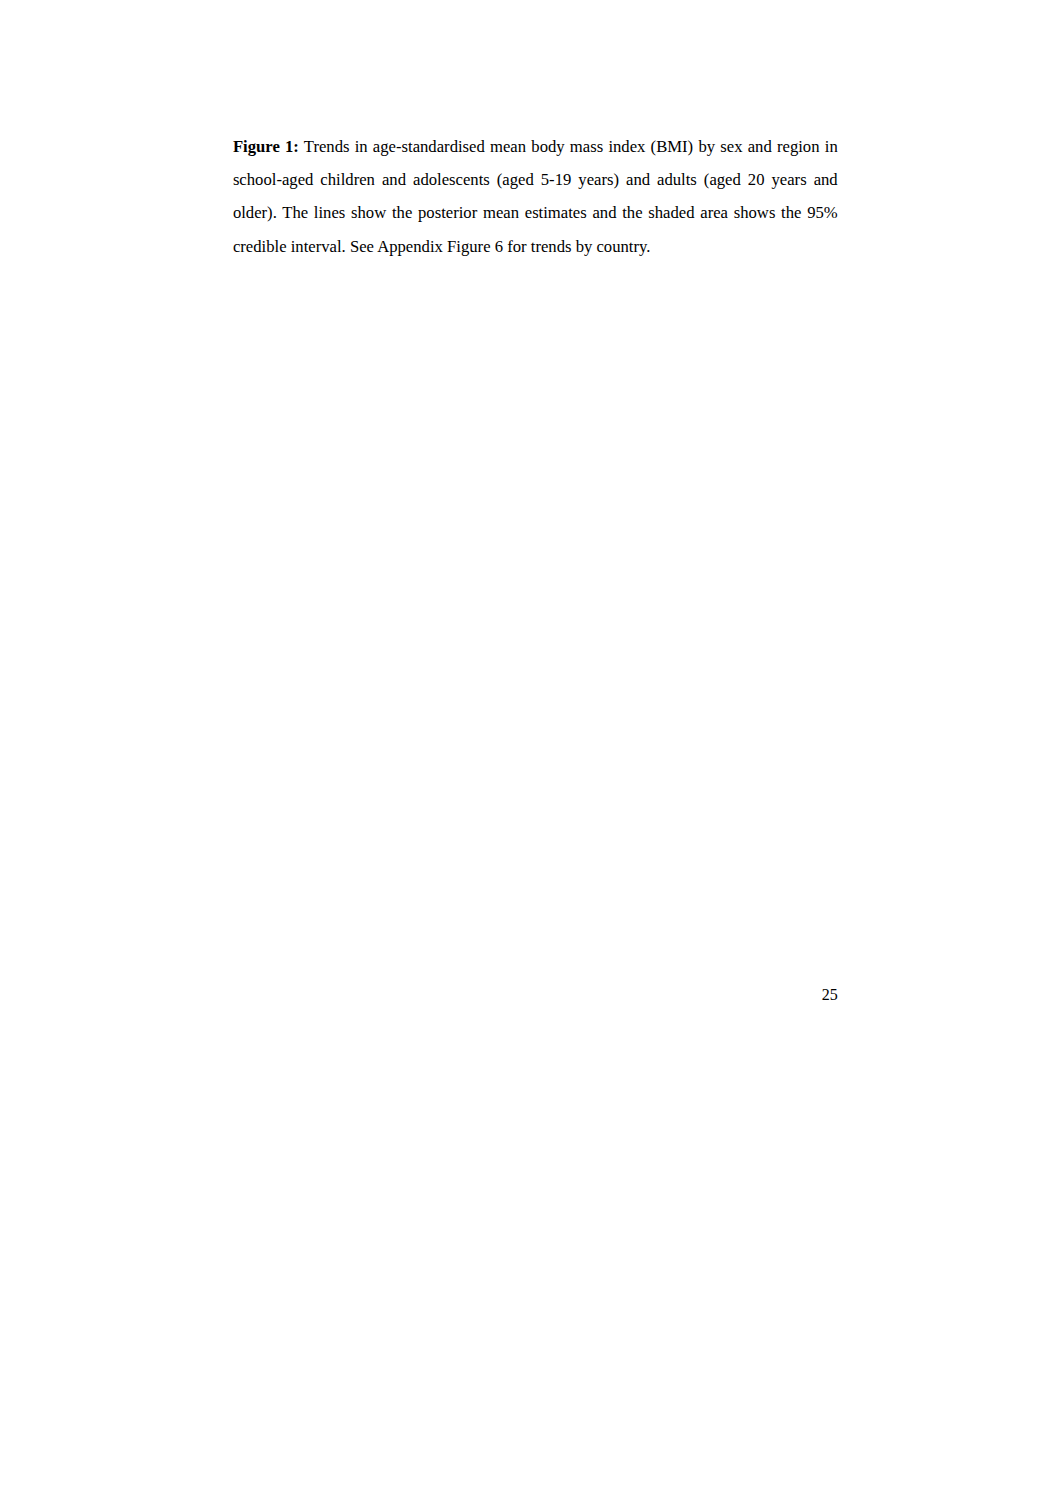Figure 1: Trends in age-standardised mean body mass index (BMI) by sex and region in school-aged children and adolescents (aged 5-19 years) and adults (aged 20 years and older). The lines show the posterior mean estimates and the shaded area shows the 95% credible interval. See Appendix Figure 6 for trends by country.
25